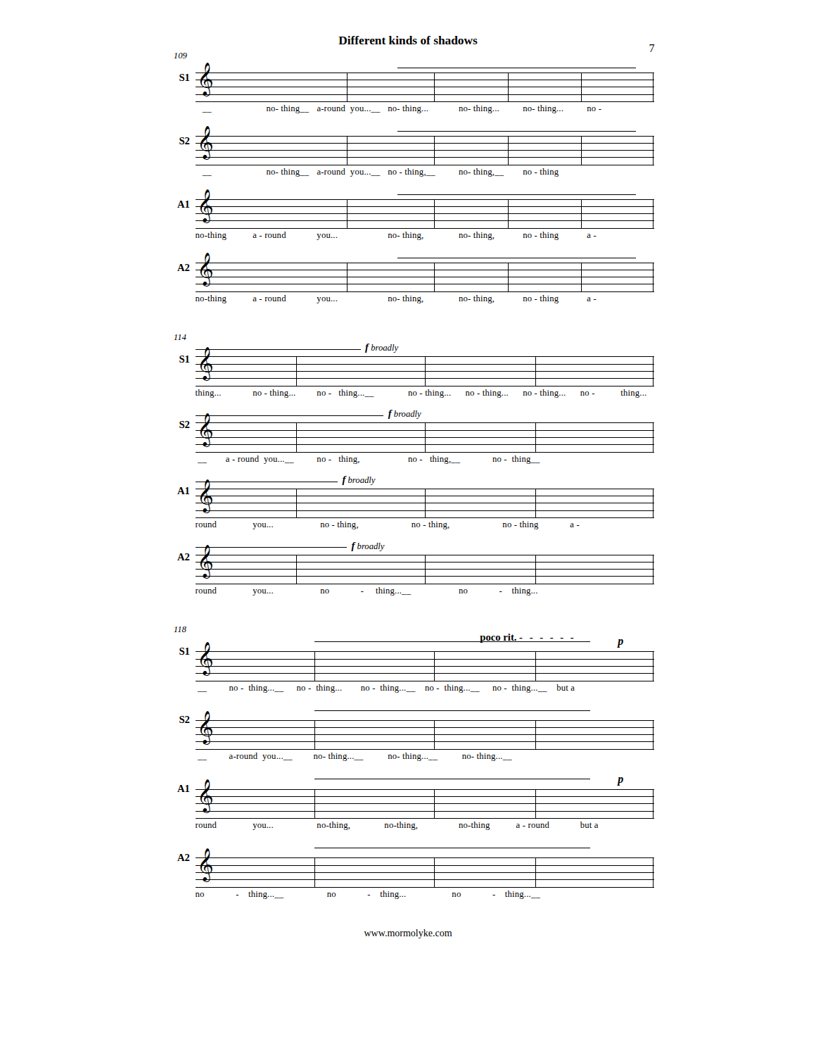7
Different kinds of shadows
109
S1
𝄞
__no- thing__a‑round you...__no- thing... no- thing... no- thing... no -
S2
𝄞
__no- thing__a‑round you...__no - thing,__no- thing,__no - thing
A1
𝄞
no-thing a - round you... no- thing, no- thing, no - thing a -
A2
𝄞
no-thing a - round you... no- thing, no- thing, no - thing a -
114
S1
f broadly
𝄞
thing... no - thing... no - thing...__no - thing... no - thing... no - thing... no -thing...
S2
f broadly
𝄞
__a - round you...__no - thing, no - thing,__no - thing__
A1
f broadly
𝄞
round you... no - thing, no - thing, no - thing a -
A2
f broadly
𝄞
round you... no- thing...__no- thing...
118
S1
poco rit. - - - - - -
p
𝄞
__no - thing...__no - thing... no - thing...__no - thing...__no - thing...__but a
S2
𝄞
__a‑round you...__no- thing...__no- thing...__no- thing...__
A1
p
𝄞
round you... no-thing, no-thing, no-thing a - round but a
A2
𝄞
no- thing...__no- thing... no- thing...__
www.mormolyke.com